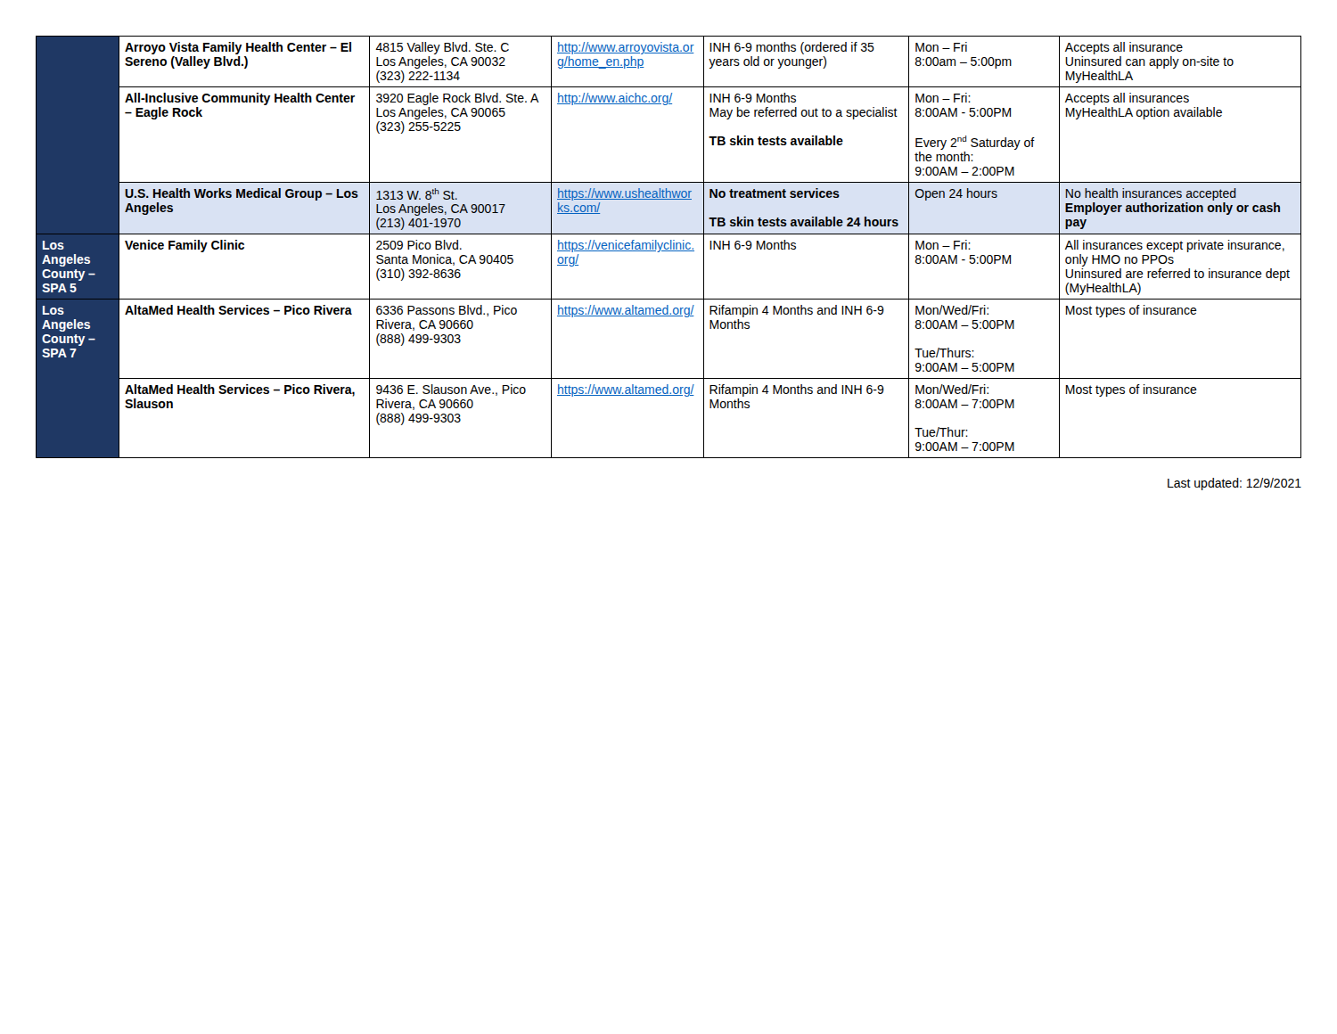| | Arroyo Vista Family Health Center – El Sereno (Valley Blvd.) | 4815 Valley Blvd. Ste. C Los Angeles, CA 90032 (323) 222-1134 | http://www.arroyovista.org/home_en.php | INH 6-9 months (ordered if 35 years old or younger) | Mon – Fri 8:00am – 5:00pm | Accepts all insurance Uninsured can apply on-site to MyHealthLA |
| All-Inclusive Community Health Center – Eagle Rock | 3920 Eagle Rock Blvd. Ste. A Los Angeles, CA 90065 (323) 255-5225 | http://www.aichc.org/ | INH 6-9 Months May be referred out to a specialist TB skin tests available | Mon – Fri: 8:00AM - 5:00PM Every 2 nd Saturday of the month: 9:00AM – 2:00PM | Accepts all insurances MyHealthLA option available |
| U.S. Health Works Medical Group – Los Angeles | 1313 W. 8 th St. Los Angeles, CA 90017 (213) 401-1970 | https://www.ushealthworks.com/ | No treatment services TB skin tests available 24 hours | Open 24 hours | No health insurances accepted Employer authorization only or cash pay |
| Los Angeles County – SPA 5 | Venice Family Clinic | 2509 Pico Blvd. Santa Monica, CA 90405 (310) 392-8636 | https://venicefamilyclinic.org/ | INH 6-9 Months | Mon – Fri: 8:00AM - 5:00PM | All insurances except private insurance, only HMO no PPOs Uninsured are referred to insurance dept (MyHealthLA) |
| Los Angeles County – SPA 7 | AltaMed Health Services – Pico Rivera | 6336 Passons Blvd., Pico Rivera, CA 90660 (888) 499-9303 | https://www.altamed.org/ | Rifampin 4 Months and INH 6-9 Months | Mon/Wed/Fri: 8:00AM – 5:00PM Tue/Thurs: 9:00AM – 5:00PM | Most types of insurance |
| AltaMed Health Services – Pico Rivera, Slauson | 9436 E. Slauson Ave., Pico Rivera, CA 90660 (888) 499-9303 | https://www.altamed.org/ | Rifampin 4 Months and INH 6-9 Months | Mon/Wed/Fri: 8:00AM – 7:00PM Tue/Thur: 9:00AM – 7:00PM | Most types of insurance |
Last updated: 12/9/2021